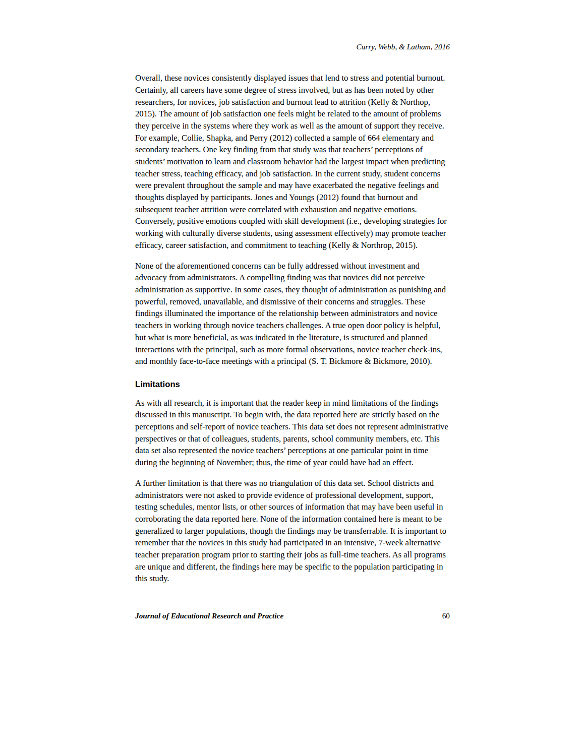Curry, Webb, & Latham, 2016
Overall, these novices consistently displayed issues that lend to stress and potential burnout. Certainly, all careers have some degree of stress involved, but as has been noted by other researchers, for novices, job satisfaction and burnout lead to attrition (Kelly & Northop, 2015). The amount of job satisfaction one feels might be related to the amount of problems they perceive in the systems where they work as well as the amount of support they receive. For example, Collie, Shapka, and Perry (2012) collected a sample of 664 elementary and secondary teachers. One key finding from that study was that teachers’ perceptions of students’ motivation to learn and classroom behavior had the largest impact when predicting teacher stress, teaching efficacy, and job satisfaction. In the current study, student concerns were prevalent throughout the sample and may have exacerbated the negative feelings and thoughts displayed by participants. Jones and Youngs (2012) found that burnout and subsequent teacher attrition were correlated with exhaustion and negative emotions. Conversely, positive emotions coupled with skill development (i.e., developing strategies for working with culturally diverse students, using assessment effectively) may promote teacher efficacy, career satisfaction, and commitment to teaching (Kelly & Northrop, 2015).
None of the aforementioned concerns can be fully addressed without investment and advocacy from administrators. A compelling finding was that novices did not perceive administration as supportive. In some cases, they thought of administration as punishing and powerful, removed, unavailable, and dismissive of their concerns and struggles. These findings illuminated the importance of the relationship between administrators and novice teachers in working through novice teachers challenges. A true open door policy is helpful, but what is more beneficial, as was indicated in the literature, is structured and planned interactions with the principal, such as more formal observations, novice teacher check-ins, and monthly face-to-face meetings with a principal (S. T. Bickmore & Bickmore, 2010).
Limitations
As with all research, it is important that the reader keep in mind limitations of the findings discussed in this manuscript. To begin with, the data reported here are strictly based on the perceptions and self-report of novice teachers. This data set does not represent administrative perspectives or that of colleagues, students, parents, school community members, etc. This data set also represented the novice teachers’ perceptions at one particular point in time during the beginning of November; thus, the time of year could have had an effect.
A further limitation is that there was no triangulation of this data set. School districts and administrators were not asked to provide evidence of professional development, support, testing schedules, mentor lists, or other sources of information that may have been useful in corroborating the data reported here. None of the information contained here is meant to be generalized to larger populations, though the findings may be transferrable. It is important to remember that the novices in this study had participated in an intensive, 7-week alternative teacher preparation program prior to starting their jobs as full-time teachers. As all programs are unique and different, the findings here may be specific to the population participating in this study.
Journal of Educational Research and Practice 60